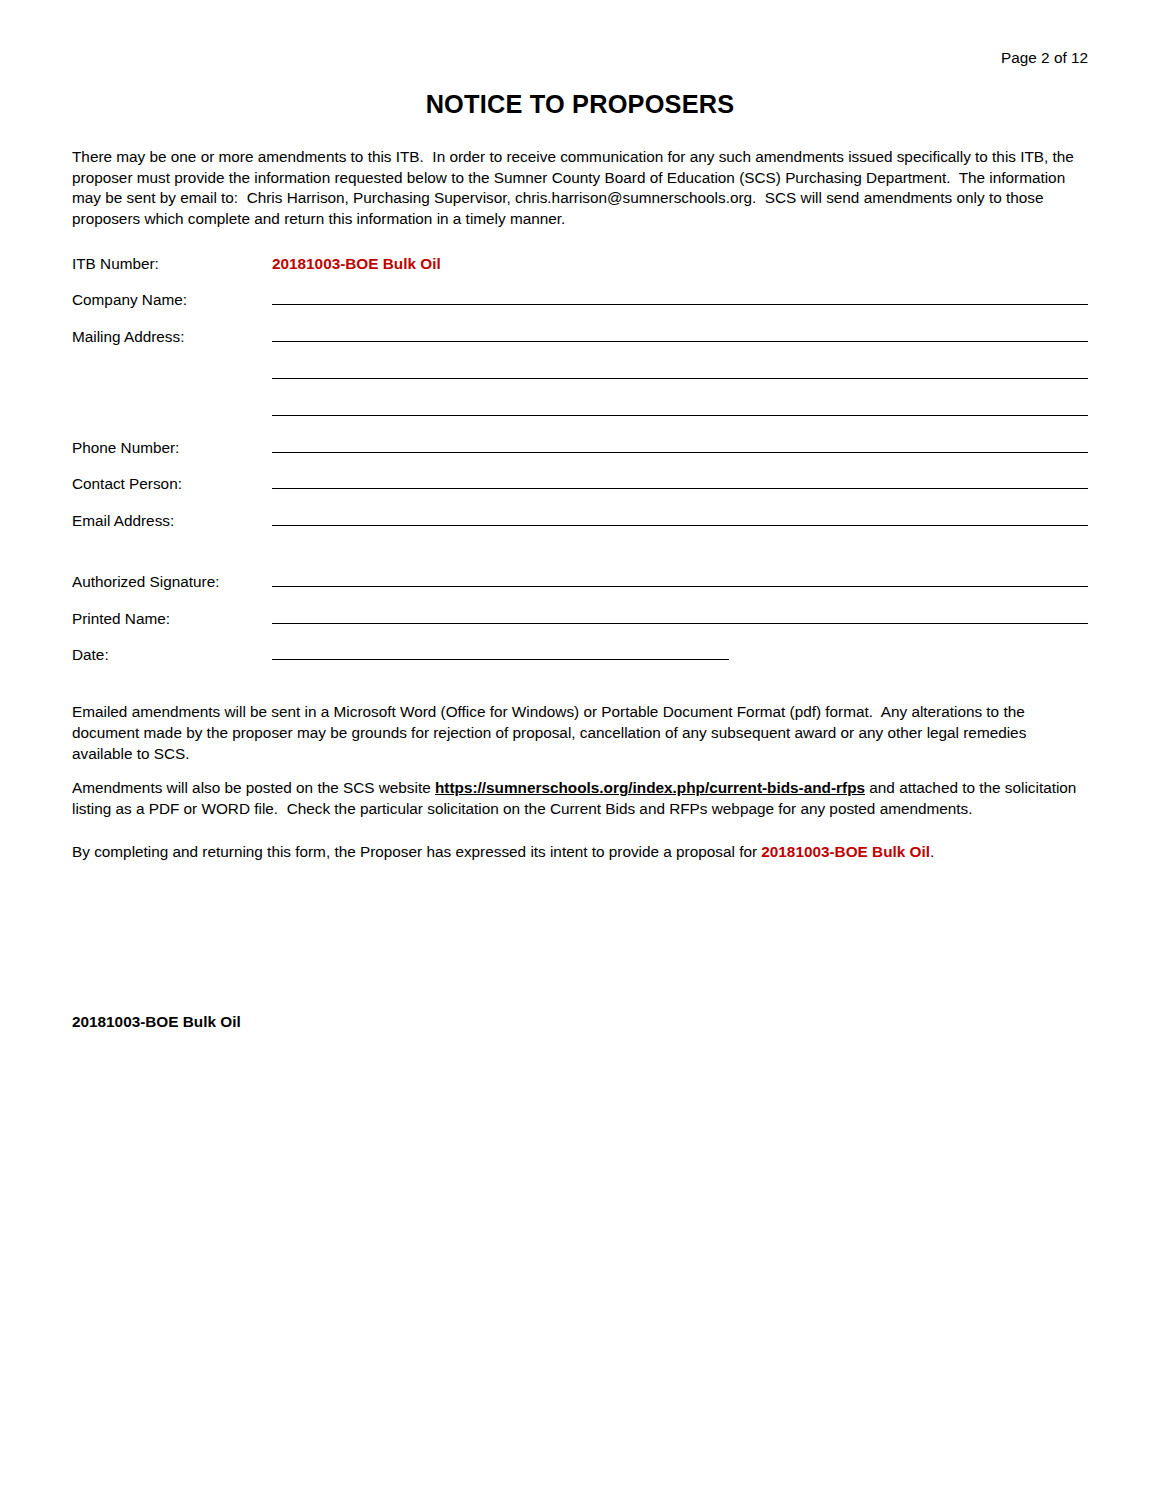Page 2 of 12
NOTICE TO PROPOSERS
There may be one or more amendments to this ITB. In order to receive communication for any such amendments issued specifically to this ITB, the proposer must provide the information requested below to the Sumner County Board of Education (SCS) Purchasing Department. The information may be sent by email to: Chris Harrison, Purchasing Supervisor, chris.harrison@sumnerschools.org. SCS will send amendments only to those proposers which complete and return this information in a timely manner.
| ITB Number: | 20181003-BOE Bulk Oil |
| Company Name: | |
| Mailing Address: | |
| Phone Number: | |
| Contact Person: | |
| Email Address: | |
| Authorized Signature: | |
| Printed Name: | |
| Date: | |
Emailed amendments will be sent in a Microsoft Word (Office for Windows) or Portable Document Format (pdf) format. Any alterations to the document made by the proposer may be grounds for rejection of proposal, cancellation of any subsequent award or any other legal remedies available to SCS.
Amendments will also be posted on the SCS website https://sumnerschools.org/index.php/current-bids-and-rfps and attached to the solicitation listing as a PDF or WORD file. Check the particular solicitation on the Current Bids and RFPs webpage for any posted amendments.
By completing and returning this form, the Proposer has expressed its intent to provide a proposal for 20181003-BOE Bulk Oil.
20181003-BOE Bulk Oil